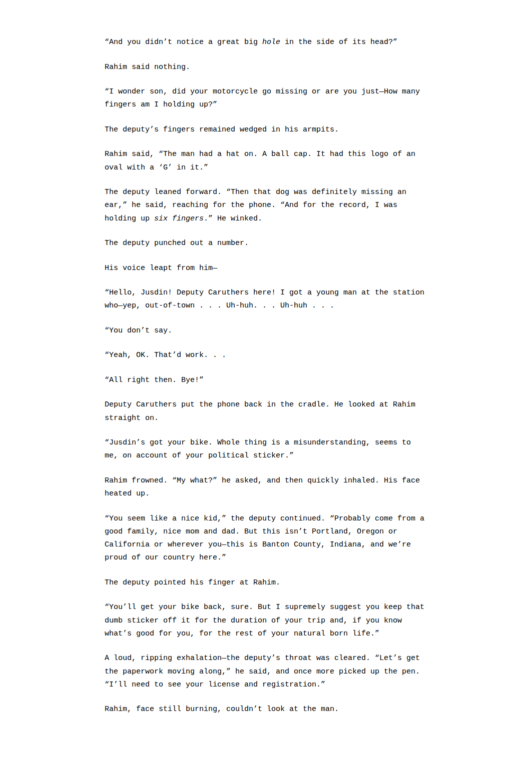“And you didn’t notice a great big hole in the side of its head?”
Rahim said nothing.
“I wonder son, did your motorcycle go missing or are you just—How many fingers am I holding up?”
The deputy’s fingers remained wedged in his armpits.
Rahim said, “The man had a hat on. A ball cap. It had this logo of an oval with a ‘G’ in it.”
The deputy leaned forward. “Then that dog was definitely missing an ear,” he said, reaching for the phone. “And for the record, I was holding up six fingers.” He winked.
The deputy punched out a number.
His voice leapt from him—
“Hello, Jusdin! Deputy Caruthers here! I got a young man at the station who—yep, out-of-town . . . Uh-huh. . . Uh-huh . . .
“You don’t say.
“Yeah, OK. That’d work. . .
“All right then. Bye!”
Deputy Caruthers put the phone back in the cradle. He looked at Rahim straight on.
“Jusdin’s got your bike. Whole thing is a misunderstanding, seems to me, on account of your political sticker.”
Rahim frowned. “My what?” he asked, and then quickly inhaled. His face heated up.
“You seem like a nice kid,” the deputy continued. “Probably come from a good family, nice mom and dad. But this isn’t Portland, Oregon or California or wherever you—this is Banton County, Indiana, and we’re proud of our country here.”
The deputy pointed his finger at Rahim.
“You’ll get your bike back, sure. But I supremely suggest you keep that dumb sticker off it for the duration of your trip and, if you know what’s good for you, for the rest of your natural born life.”
A loud, ripping exhalation—the deputy’s throat was cleared. “Let’s get the paperwork moving along,” he said, and once more picked up the pen. “I’ll need to see your license and registration.”
Rahim, face still burning, couldn’t look at the man.